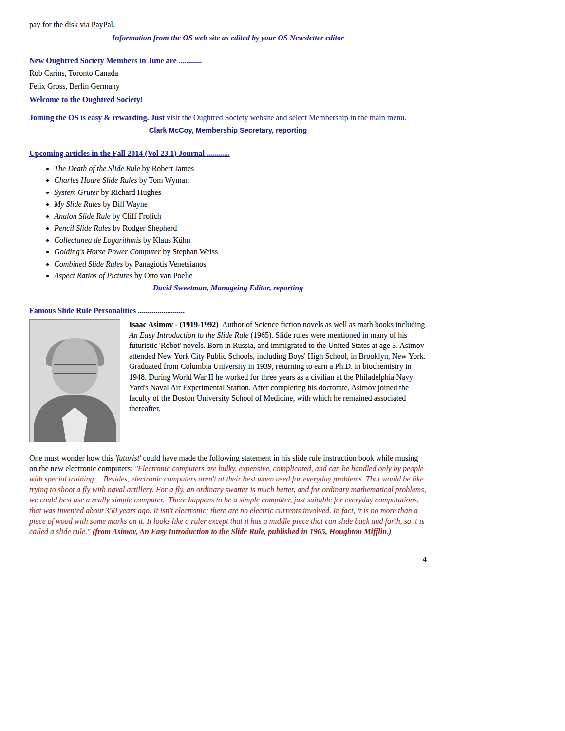pay for the disk via PayPal.
Information from the OS web site as edited by your OS Newsletter editor
New Oughtred Society Members in June are ............
Rob Carins, Toronto Canada
Felix Gross, Berlin Germany
Welcome to the Oughtred Society!
Joining the OS is easy & rewarding. Just visit the Oughtred Society website and select Membership in the main menu.
Clark McCoy, Membership Secretary, reporting
Upcoming articles in the Fall 2014 (Vol 23.1) Journal ............
The Death of the Slide Rule by Robert James
Charles Hoare Slide Rules by Tom Wyman
System Gruter by Richard Hughes
My Slide Rules by Bill Wayne
Analon Slide Rule by Cliff Frolich
Pencil Slide Rules by Rodger Shepherd
Collectanea de Logarithmis by Klaus Kühn
Golding's Horse Power Computer by Stephan Weiss
Combined Slide Rules by Panagiotis Venetsianos
Aspect Ratios of Pictures by Otto van Poelje
David Sweetman, Manageing Editor, reporting
Famous Slide Rule Personalities ........................
Isaac Asimov - (1919-1992) Author of Science fiction novels as well as math books including An Easy Introduction to the Slide Rule (1965). Slide rules were mentioned in many of his futuristic 'Robot' novels. Born in Russia, and immigrated to the United States at age 3. Asimov attended New York City Public Schools, including Boys' High School, in Brooklyn, New York. Graduated from Columbia University in 1939, returning to earn a Ph.D. in biochemistry in 1948. During World War II he worked for three years as a civilian at the Philadelphia Navy Yard's Naval Air Experimental Station. After completing his doctorate, Asimov joined the faculty of the Boston University School of Medicine, with which he remained associated thereafter.
One must wonder how this 'futurist' could have made the following statement in his slide rule instruction book while musing on the new electronic computers: "Electronic computers are bulky, expensive, complicated, and can be handled only by people with special training. . Besides, electronic computers aren't at their best when used for everyday problems. That would be like trying to shoot a fly with naval artillery. For a fly, an ordinary swatter is much better, and for ordinary mathematical problems, we could best use a really simple computer. There happens to be a simple computer, just suitable for everyday computations, that was invented about 350 years ago. It isn't electronic; there are no electric currents involved. In fact, it is no more than a piece of wood with some marks on it. It looks like a ruler except that it has a middle piece that can slide back and forth, so it is called a slide rule." (from Asimov, An Easy Introduction to the Slide Rule, published in 1965, Houghton Mifflin.)
4